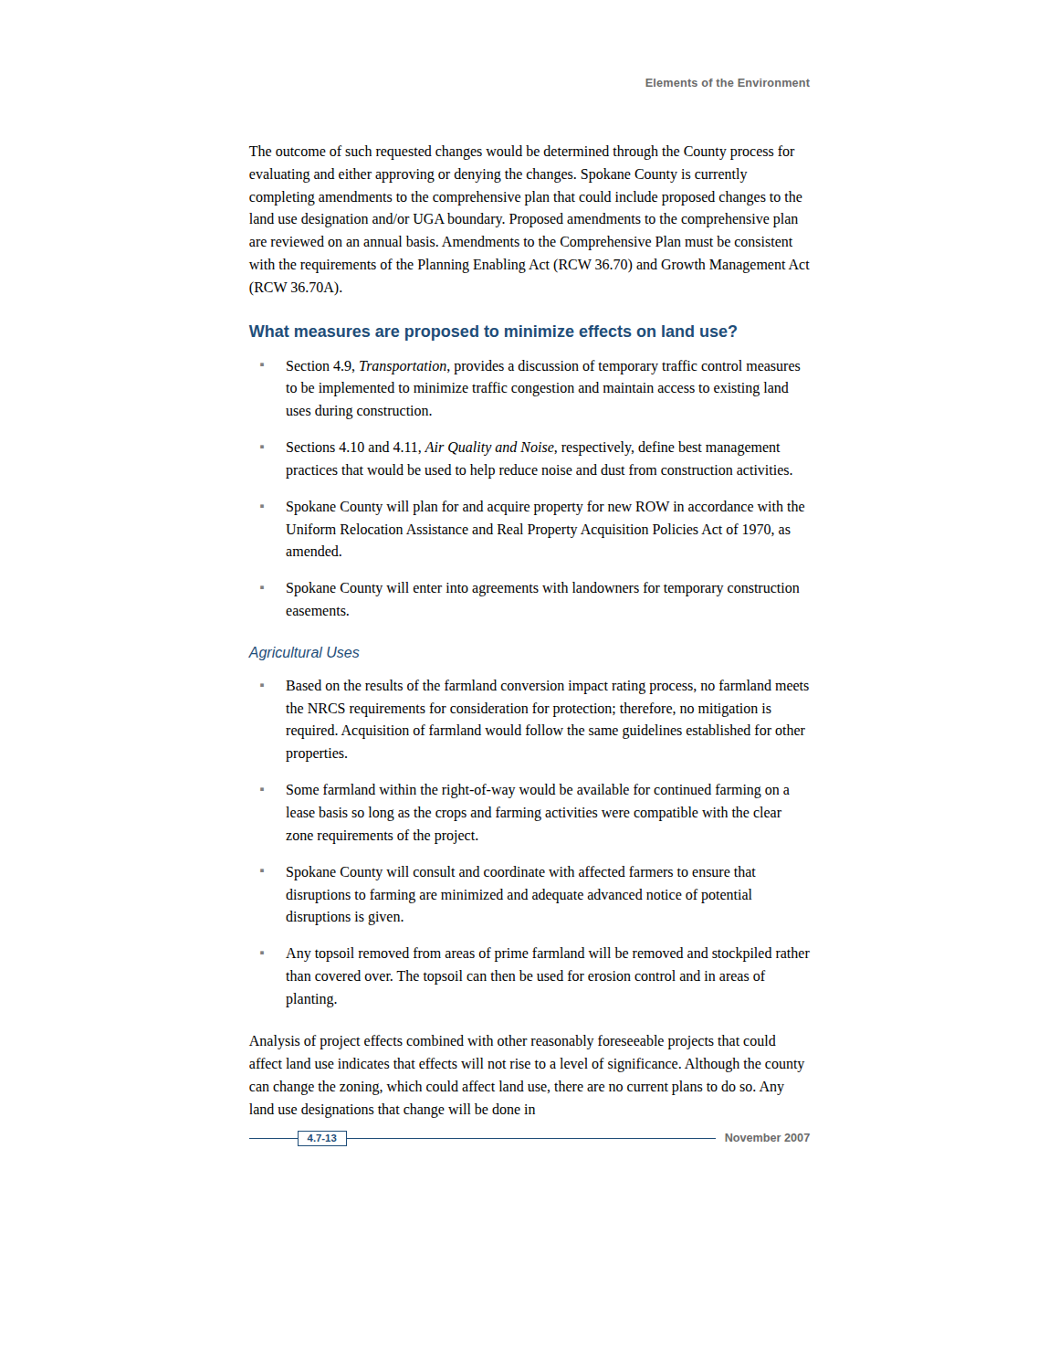Elements of the Environment
The outcome of such requested changes would be determined through the County process for evaluating and either approving or denying the changes. Spokane County is currently completing amendments to the comprehensive plan that could include proposed changes to the land use designation and/or UGA boundary. Proposed amendments to the comprehensive plan are reviewed on an annual basis. Amendments to the Comprehensive Plan must be consistent with the requirements of the Planning Enabling Act (RCW 36.70) and Growth Management Act (RCW 36.70A).
What measures are proposed to minimize effects on land use?
Section 4.9, Transportation, provides a discussion of temporary traffic control measures to be implemented to minimize traffic congestion and maintain access to existing land uses during construction.
Sections 4.10 and 4.11, Air Quality and Noise, respectively, define best management practices that would be used to help reduce noise and dust from construction activities.
Spokane County will plan for and acquire property for new ROW in accordance with the Uniform Relocation Assistance and Real Property Acquisition Policies Act of 1970, as amended.
Spokane County will enter into agreements with landowners for temporary construction easements.
Agricultural Uses
Based on the results of the farmland conversion impact rating process, no farmland meets the NRCS requirements for consideration for protection; therefore, no mitigation is required. Acquisition of farmland would follow the same guidelines established for other properties.
Some farmland within the right-of-way would be available for continued farming on a lease basis so long as the crops and farming activities were compatible with the clear zone requirements of the project.
Spokane County will consult and coordinate with affected farmers to ensure that disruptions to farming are minimized and adequate advanced notice of potential disruptions is given.
Any topsoil removed from areas of prime farmland will be removed and stockpiled rather than covered over. The topsoil can then be used for erosion control and in areas of planting.
Analysis of project effects combined with other reasonably foreseeable projects that could affect land use indicates that effects will not rise to a level of significance. Although the county can change the zoning, which could affect land use, there are no current plans to do so. Any land use designations that change will be done in
4.7-13
November 2007